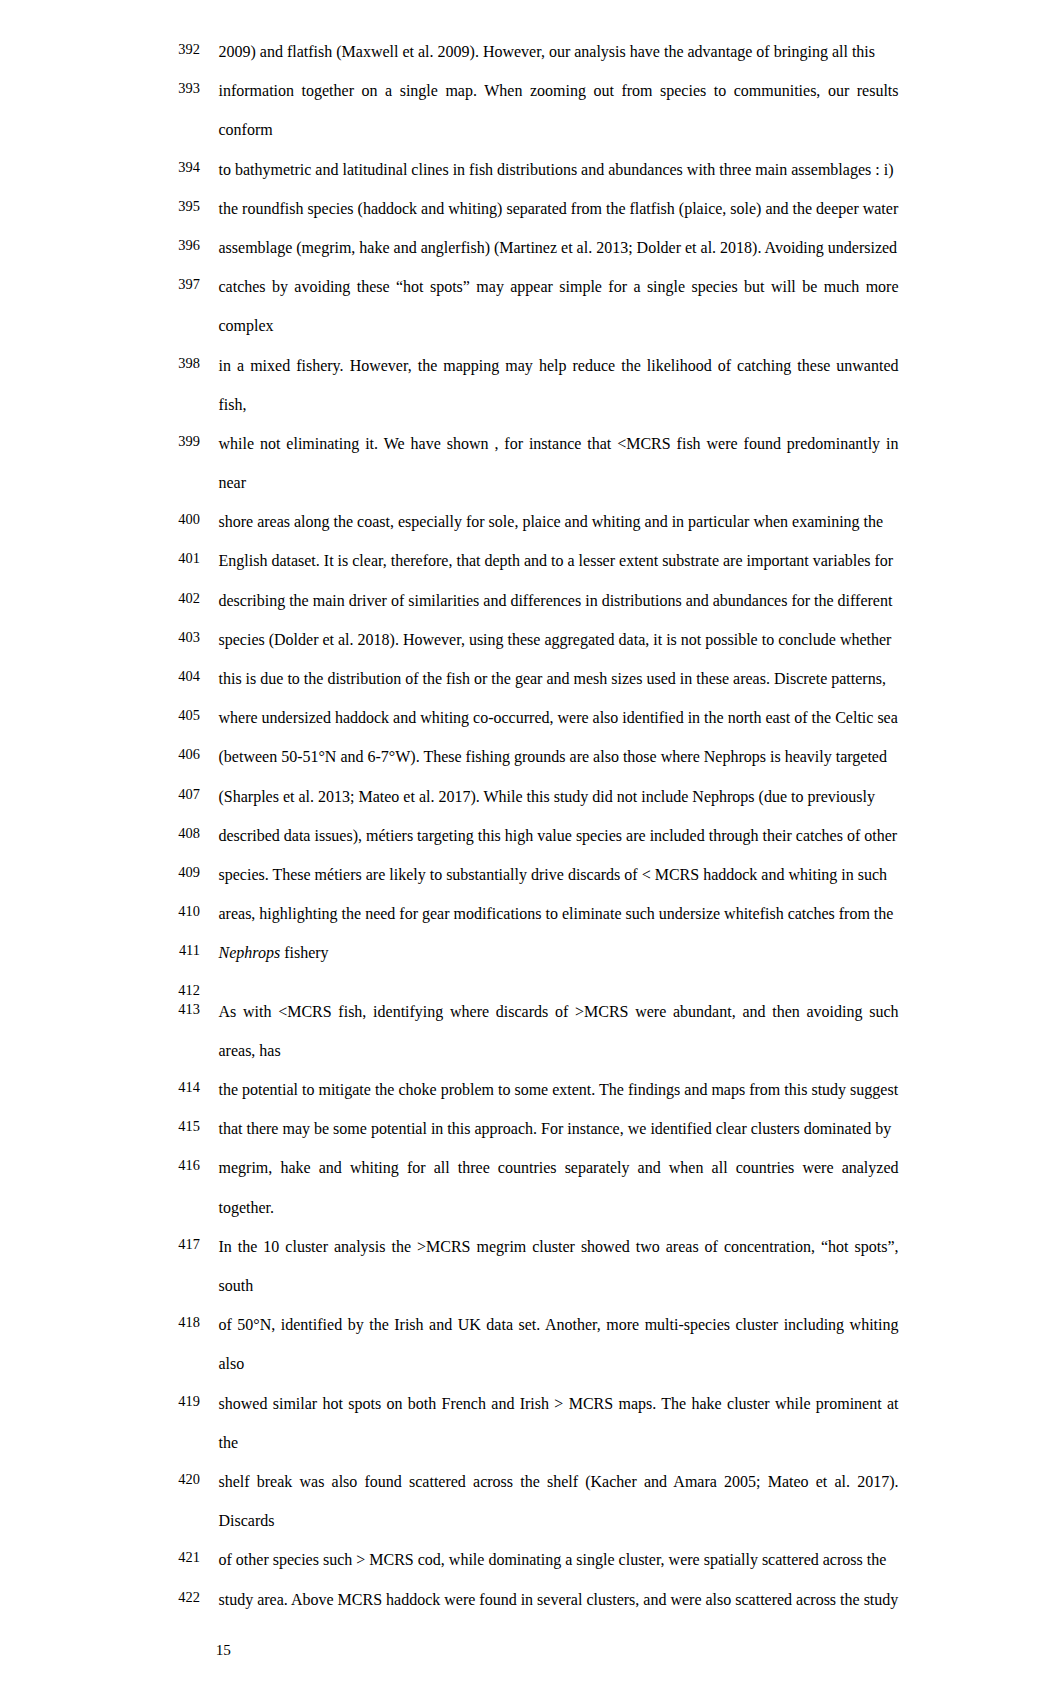2009) and flatfish (Maxwell et al. 2009). However, our analysis have the advantage of bringing all this
information together on a single map. When zooming out from species to communities, our results conform
to bathymetric and latitudinal clines in fish distributions and abundances with three main assemblages : i)
the roundfish species (haddock and whiting) separated from the flatfish (plaice, sole) and the deeper water
assemblage (megrim, hake and anglerfish) (Martinez et al. 2013; Dolder et al. 2018). Avoiding undersized
catches by avoiding these “hot spots” may appear simple for a single species but will be much more complex
in a mixed fishery. However, the mapping may help reduce the likelihood of catching these unwanted fish,
while not eliminating it. We have shown , for instance that <MCRS fish were found predominantly in near
shore areas along the coast, especially for sole, plaice and whiting and in particular when examining the
English dataset. It is clear, therefore, that depth and to a lesser extent substrate are important variables for
describing the main driver of similarities and differences in distributions and abundances for the different
species (Dolder et al. 2018). However, using these aggregated data, it is not possible to conclude whether
this is due to the distribution of the fish or the gear and mesh sizes used in these areas. Discrete patterns,
where undersized haddock and whiting co-occurred, were also identified in the north east of the Celtic sea
(between 50-51°N and 6-7°W). These fishing grounds are also those where Nephrops is heavily targeted
(Sharples et al. 2013; Mateo et al. 2017). While this study did not include Nephrops (due to previously
described data issues), métiers targeting this high value species are included through their catches of other
species. These métiers are likely to substantially drive discards of < MCRS haddock and whiting in such
areas, highlighting the need for gear modifications to eliminate such undersize whitefish catches from the
Nephrops fishery
As with <MCRS fish, identifying where discards of >MCRS were abundant, and then avoiding such areas, has
the potential to mitigate the choke problem to some extent. The findings and maps from this study suggest
that there may be some potential in this approach. For instance, we identified clear clusters dominated by
megrim, hake and whiting for all three countries separately and when all countries were analyzed together.
In the 10 cluster analysis the >MCRS megrim cluster showed two areas of concentration, “hot spots”, south
of 50°N, identified by the Irish and UK data set. Another, more multi-species cluster including whiting also
showed similar hot spots on both French and Irish > MCRS maps. The hake cluster while prominent at the
shelf break was also found scattered across the shelf (Kacher and Amara 2005; Mateo et al. 2017). Discards
of other species such > MCRS cod, while dominating a single cluster, were spatially scattered across the
study area. Above MCRS haddock were found in several clusters, and were also scattered across the study
15